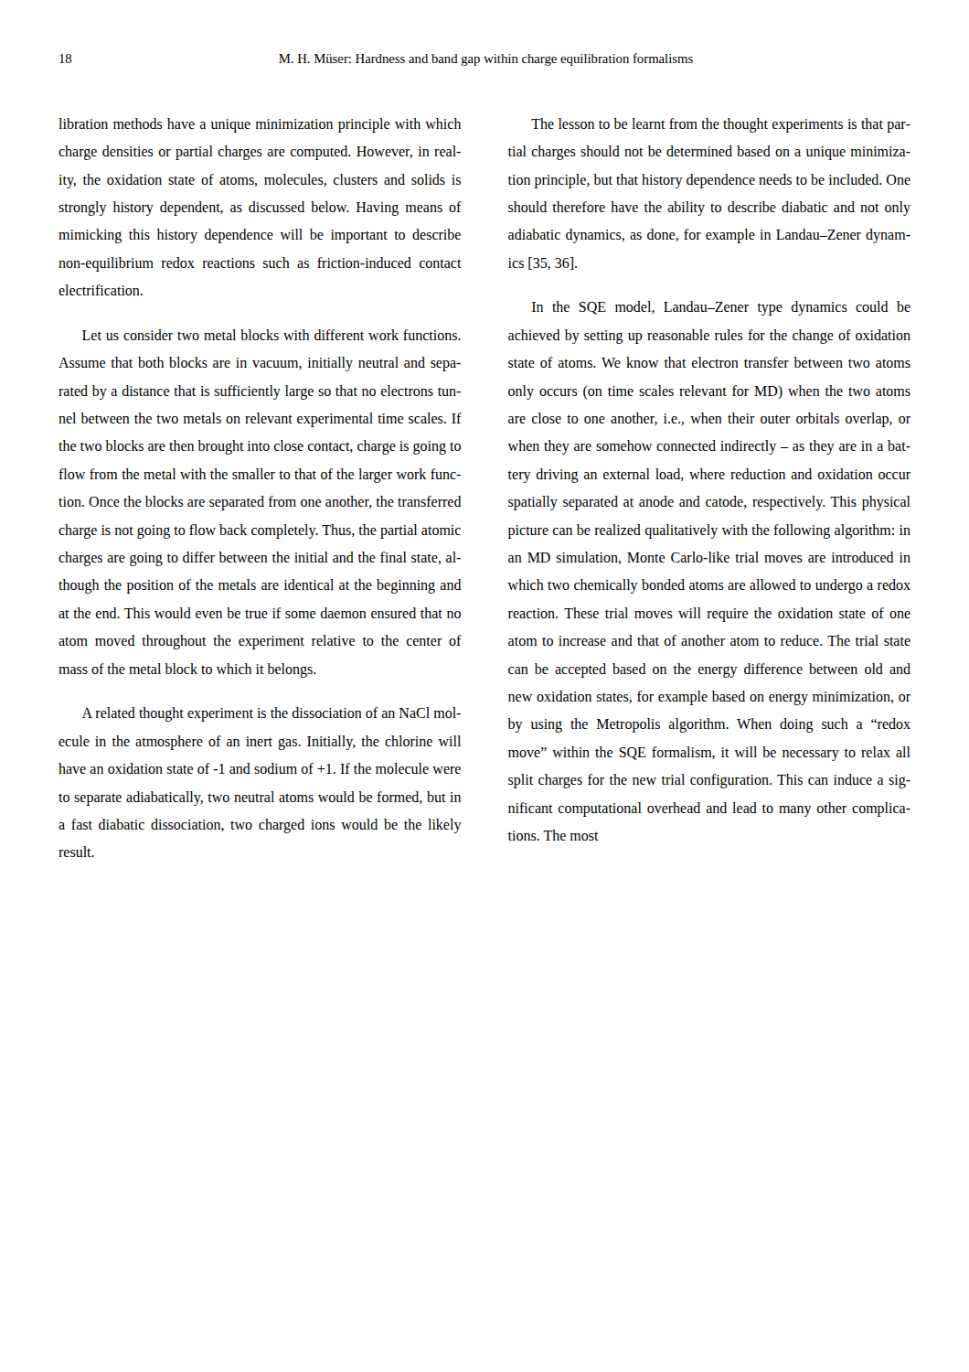18 M. H. Müser: Hardness and band gap within charge equilibration formalisms
libration methods have a unique minimization principle with which charge densities or partial charges are computed. However, in reality, the oxidation state of atoms, molecules, clusters and solids is strongly history dependent, as discussed below. Having means of mimicking this history dependence will be important to describe non-equilibrium redox reactions such as friction-induced contact electrification.
Let us consider two metal blocks with different work functions. Assume that both blocks are in vacuum, initially neutral and separated by a distance that is sufficiently large so that no electrons tunnel between the two metals on relevant experimental time scales. If the two blocks are then brought into close contact, charge is going to flow from the metal with the smaller to that of the larger work function. Once the blocks are separated from one another, the transferred charge is not going to flow back completely. Thus, the partial atomic charges are going to differ between the initial and the final state, although the position of the metals are identical at the beginning and at the end. This would even be true if some daemon ensured that no atom moved throughout the experiment relative to the center of mass of the metal block to which it belongs.
A related thought experiment is the dissociation of an NaCl molecule in the atmosphere of an inert gas. Initially, the chlorine will have an oxidation state of -1 and sodium of +1. If the molecule were to separate adiabatically, two neutral atoms would be formed, but in a fast diabatic dissociation, two charged ions would be the likely result.
The lesson to be learnt from the thought experiments is that partial charges should not be determined based on a unique minimization principle, but that history dependence needs to be included. One should therefore have the ability to describe diabatic and not only adiabatic dynamics, as done, for example in Landau–Zener dynamics [35, 36].
In the SQE model, Landau–Zener type dynamics could be achieved by setting up reasonable rules for the change of oxidation state of atoms. We know that electron transfer between two atoms only occurs (on time scales relevant for MD) when the two atoms are close to one another, i.e., when their outer orbitals overlap, or when they are somehow connected indirectly – as they are in a battery driving an external load, where reduction and oxidation occur spatially separated at anode and catode, respectively. This physical picture can be realized qualitatively with the following algorithm: in an MD simulation, Monte Carlo-like trial moves are introduced in which two chemically bonded atoms are allowed to undergo a redox reaction. These trial moves will require the oxidation state of one atom to increase and that of another atom to reduce. The trial state can be accepted based on the energy difference between old and new oxidation states, for example based on energy minimization, or by using the Metropolis algorithm. When doing such a “redox move” within the SQE formalism, it will be necessary to relax all split charges for the new trial configuration. This can induce a significant computational overhead and lead to many other complications. The most